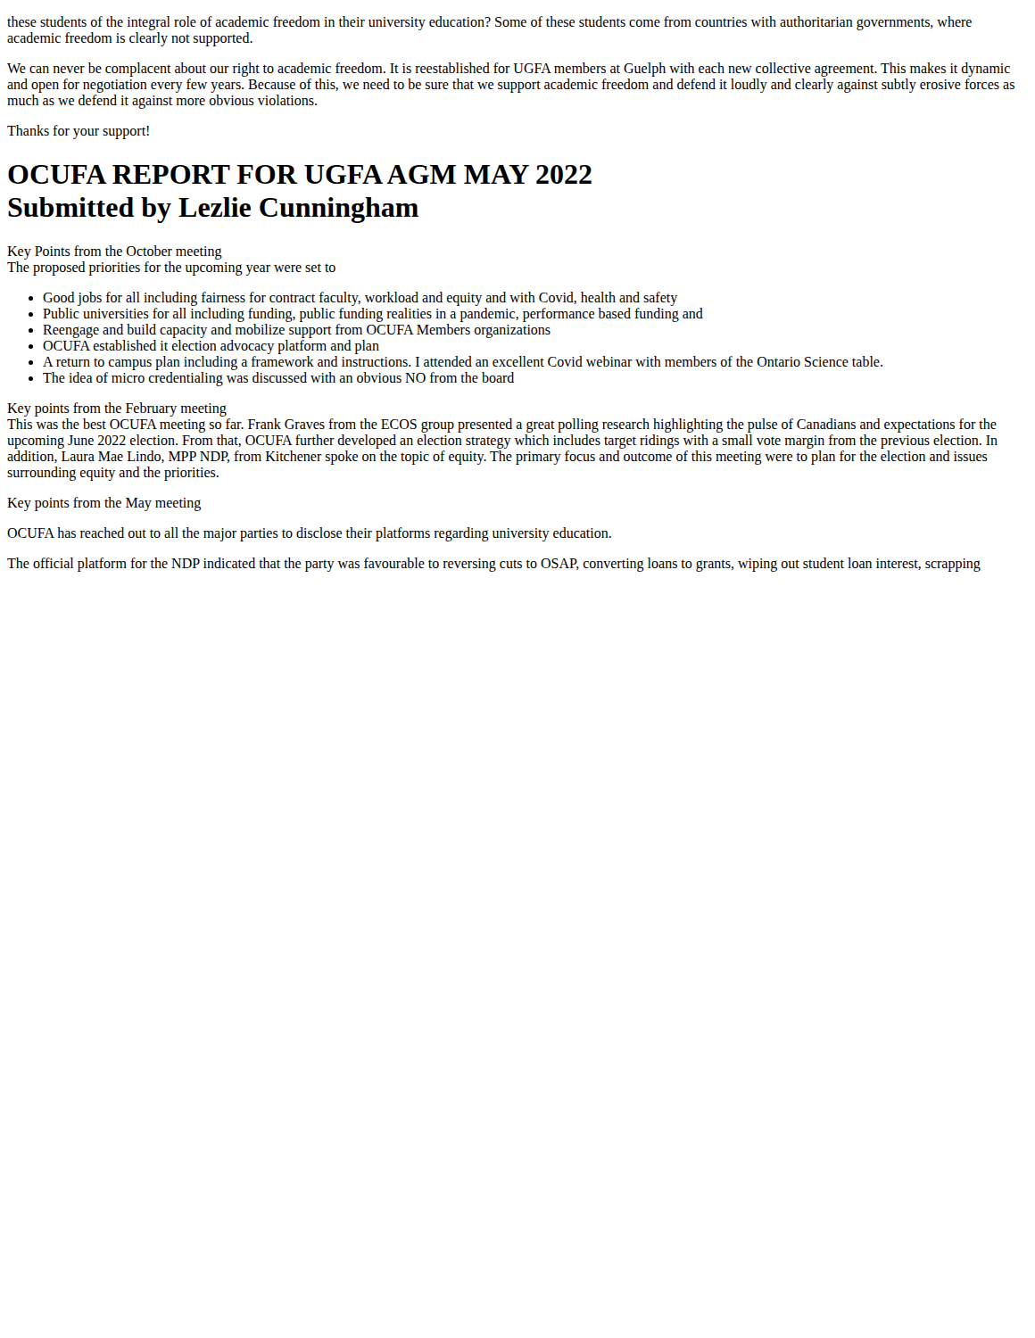these students of the integral role of academic freedom in their university education? Some of these students come from countries with authoritarian governments, where academic freedom is clearly not supported.
We can never be complacent about our right to academic freedom. It is reestablished for UGFA members at Guelph with each new collective agreement. This makes it dynamic and open for negotiation every few years. Because of this, we need to be sure that we support academic freedom and defend it loudly and clearly against subtly erosive forces as much as we defend it against more obvious violations.
Thanks for your support!
OCUFA REPORT FOR UGFA AGM MAY 2022
Submitted by Lezlie Cunningham
Key Points from the October meeting
The proposed priorities for the upcoming year were set to
Good jobs for all including fairness for contract faculty, workload and equity and with Covid, health and safety
Public universities for all including funding, public funding realities in a pandemic, performance based funding and
Reengage and build capacity and mobilize support from OCUFA Members organizations
OCUFA established it election advocacy platform and plan
A return to campus plan including a framework and instructions. I attended an excellent Covid webinar with members of the Ontario Science table.
The idea of micro credentialing was discussed with an obvious NO from the board
Key points from the February meeting
This was the best OCUFA meeting so far. Frank Graves from the ECOS group presented a great polling research highlighting the pulse of Canadians and expectations for the upcoming June 2022 election. From that, OCUFA further developed an election strategy which includes target ridings with a small vote margin from the previous election. In addition, Laura Mae Lindo, MPP NDP, from Kitchener spoke on the topic of equity. The primary focus and outcome of this meeting were to plan for the election and issues surrounding equity and the priorities.
Key points from the May meeting
OCUFA has reached out to all the major parties to disclose their platforms regarding university education.
The official platform for the NDP indicated that the party was favourable to reversing cuts to OSAP, converting loans to grants, wiping out student loan interest, scrapping